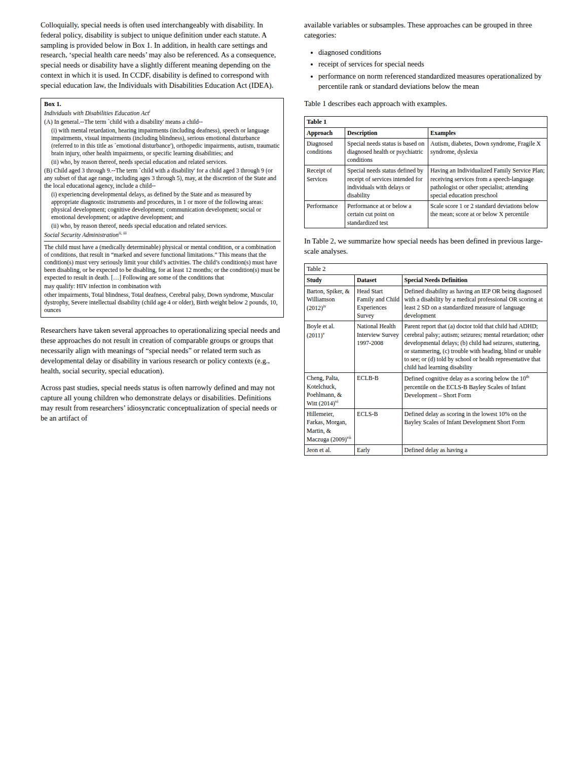Colloquially, special needs is often used interchangeably with disability. In federal policy, disability is subject to unique definition under each statute. A sampling is provided below in Box 1. In addition, in health care settings and research, ‘special health care needs’ may also be referenced. As a consequence, special needs or disability have a slightly different meaning depending on the context in which it is used. In CCDF, disability is defined to correspond with special education law, the Individuals with Disabilities Education Act (IDEA).
Box 1.
Individuals with Disabilities Education Acti
(A) In general.--The term `child with a disability' means a child--
(i) with mental retardation, hearing impairments (including deafness), speech or language impairments, visual impairments (including blindness), serious emotional disturbance (referred to in this title as `emotional disturbance'), orthopedic impairments, autism, traumatic brain injury, other health impairments, or specific learning disabilities; and
(ii) who, by reason thereof, needs special education and related services.
(B) Child aged 3 through 9.--The term `child with a disability' for a child aged 3 through 9 (or any subset of that age range, including ages 3 through 5), may, at the discretion of the State and the local educational agency, include a child--
(i) experiencing developmental delays, as defined by the State and as measured by appropriate diagnostic instruments and procedures, in 1 or more of the following areas: physical development; cognitive development; communication development; social or emotional development; or adaptive development; and
(ii) who, by reason thereof, needs special education and related services.
Social Security Administrationii, iii
The child must have a (medically determinable) physical or mental condition, or a combination of conditions, that result in “marked and severe functional limitations.” This means that the condition(s) must very seriously limit your child’s activities. The child’s condition(s) must have been disabling, or be expected to be disabling, for at least 12 months; or the condition(s) must be expected to result in death. […] Following are some of the conditions that
may qualify: HIV infection in combination with
other impairments, Total blindness, Total deafness, Cerebral palsy, Down syndrome, Muscular dystrophy, Severe intellectual disability (child age 4 or older), Birth weight below 2 pounds, 10, ounces
Researchers have taken several approaches to operationalizing special needs and these approaches do not result in creation of comparable groups or groups that necessarily align with meanings of “special needs” or related term such as developmental delay or disability in various research or policy contexts (e.g., health, social security, special education).
Across past studies, special needs status is often narrowly defined and may not capture all young children who demonstrate delays or disabilities. Definitions may result from researchers’ idiosyncratic conceptualization of special needs or be an artifact of
available variables or subsamples. These approaches can be grouped in three categories:
diagnosed conditions
receipt of services for special needs
performance on norm referenced standardized measures operationalized by percentile rank or standard deviations below the mean
Table 1 describes each approach with examples.
Table 1
| Approach | Description | Examples |
| --- | --- | --- |
| Diagnosed conditions | Special needs status is based on diagnosed health or psychiatric conditions | Autism, diabetes, Down syndrome, Fragile X syndrome, dyslexia |
| Receipt of Services | Special needs status defined by receipt of services intended for individuals with delays or disability | Having an Individualized Family Service Plan; receiving services from a speech-language pathologist or other specialist; attending special education preschool |
| Performance | Performance at or below a certain cut point on standardized test | Scale score 1 or 2 standard deviations below the mean; score at or below X percentile |
In Table 2, we summarize how special needs has been defined in previous large-scale analyses.
Table 2
| Study | Dataset | Special Needs Definition |
| --- | --- | --- |
| Barton, Spiker, & Williamson (2012) iv | Head Start Family and Child Experiences Survey | Defined disability as having an IEP OR being diagnosed with a disability by a medical professional OR scoring at least 2 SD on a standardized measure of language development |
| Boyle et al. (2011) v | National Health Interview Survey 1997-2008 | Parent report that (a) doctor told that child had ADHD; cerebral palsy; autism; seizures; mental retardation; other developmental delays; (b) child had seizures, stuttering, or stammering, (c) trouble with heading, blind or unable to see; or (d) told by school or health representative that child had learning disability |
| Cheng, Palta, Kotelchuck, Poehlmann, & Witt (2014) vi | ECLB-B | Defined cognitive delay as a scoring below the 10 th percentile on the ECLS-B Bayley Scales of Infant Development – Short Form |
| Hillemeier, Farkas, Morgan, Martin, & Maczuga (2009) vii | ECLS-B | Defined delay as scoring in the lowest 10% on the Bayley Scales of Infant Development Short Form |
| Jeon et al. | Early | Defined delay as having a |